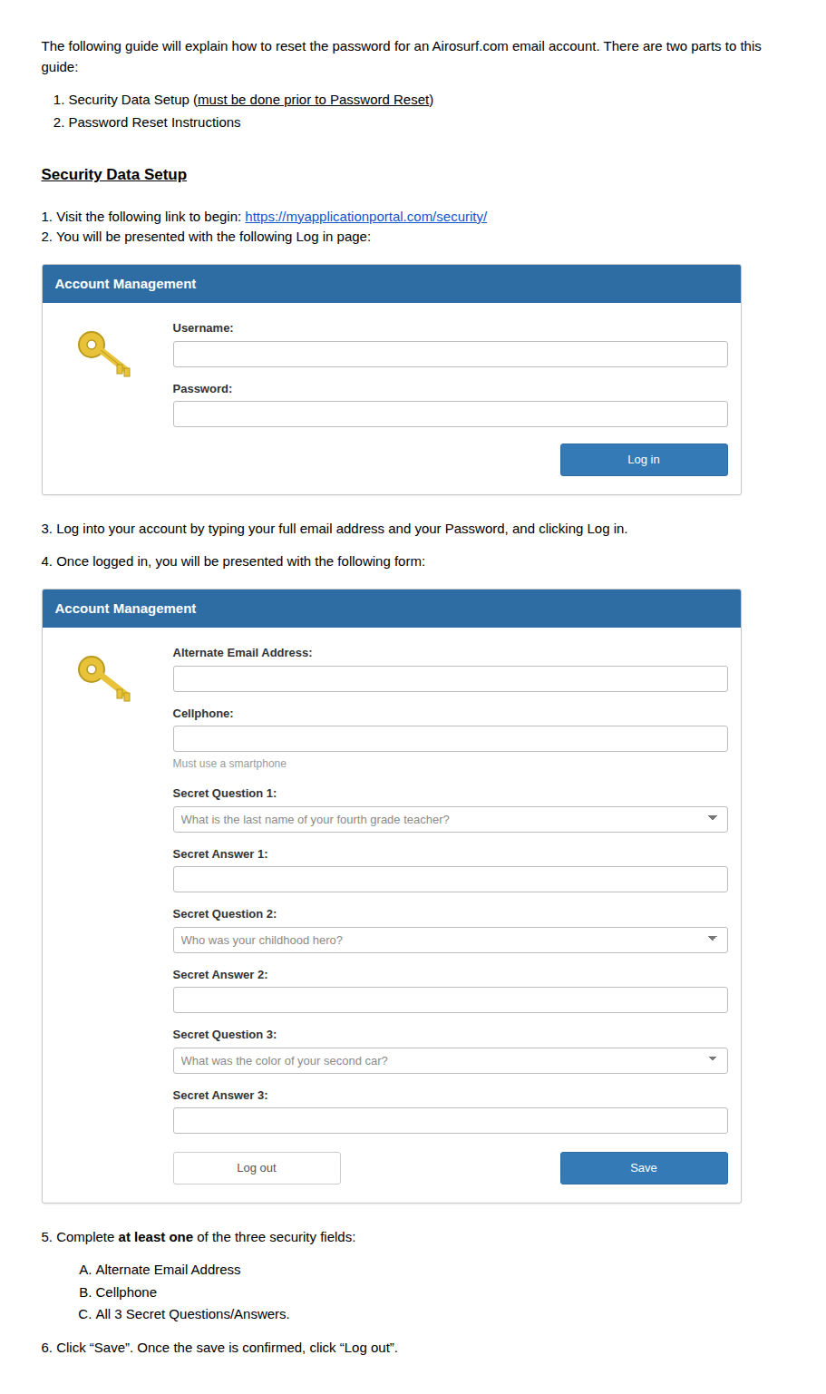The following guide will explain how to reset the password for an Airosurf.com email account. There are two parts to this guide:
Security Data Setup (must be done prior to Password Reset)
Password Reset Instructions
Security Data Setup
1. Visit the following link to begin: https://myapplicationportal.com/security/
2. You will be presented with the following Log in page:
Account Management
Username: Password:
Log in
3. Log into your account by typing your full email address and your Password, and clicking Log in.
4. Once logged in, you will be presented with the following form:
Account Management
Alternate Email Address: Cellphone:
Must use a smartphone
Secret Question 1: What is the last name of your fourth grade teacher? Secret Answer 1: Secret Question 2: Who was your childhood hero? Secret Answer 2: Secret Question 3: What was the color of your second car? Secret Answer 3:
Log out Save
5. Complete at least one of the three security fields:
Alternate Email Address
Cellphone
All 3 Secret Questions/Answers.
6. Click “Save”. Once the save is confirmed, click “Log out”.